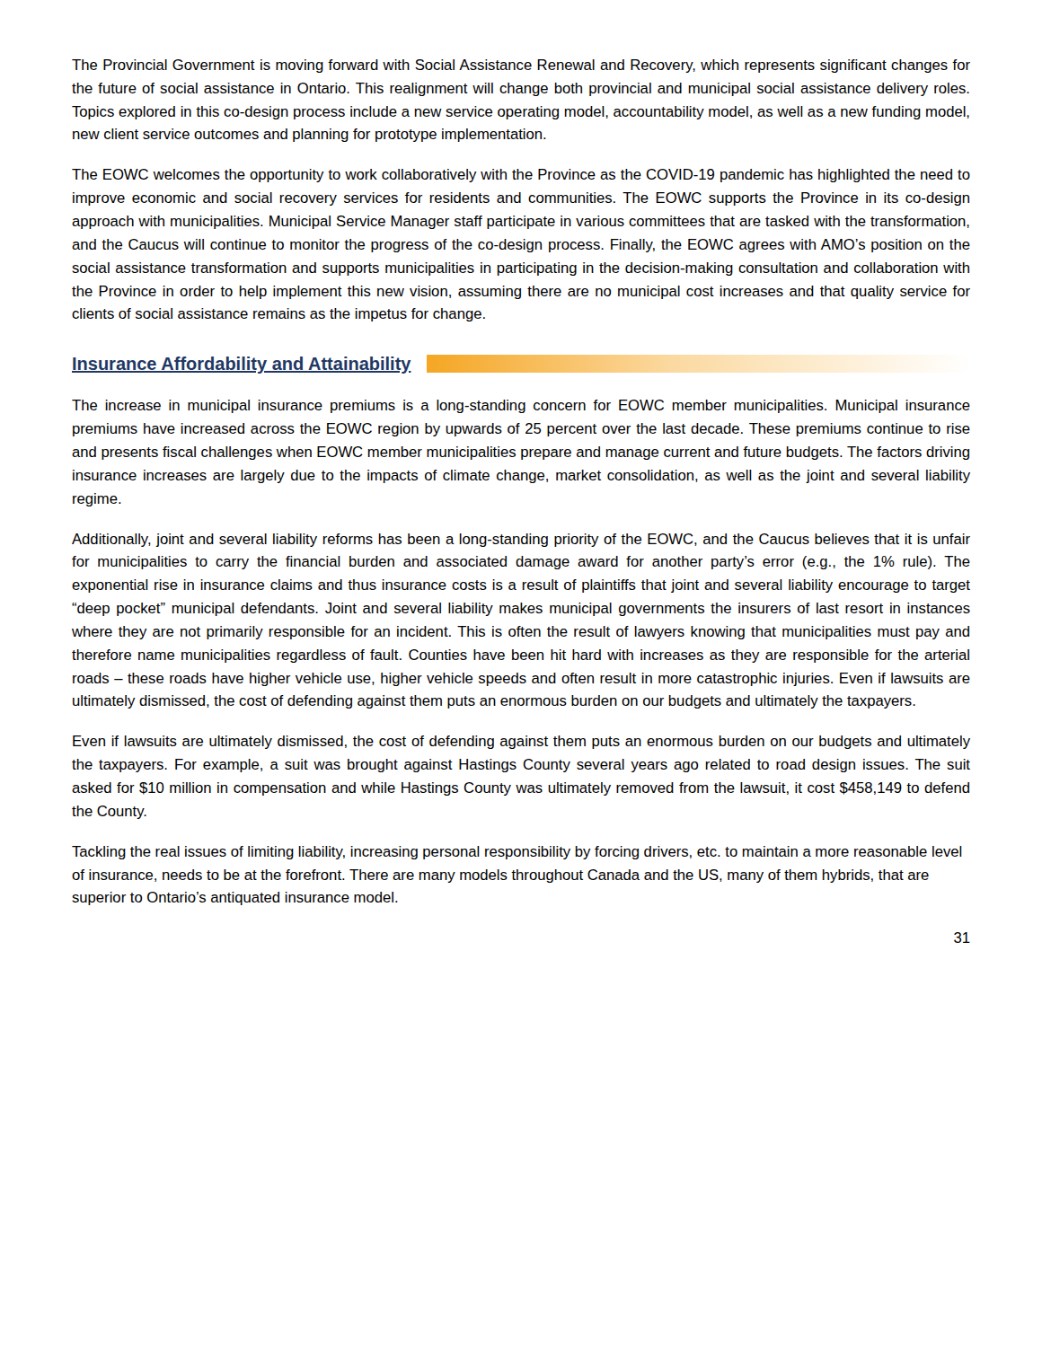The Provincial Government is moving forward with Social Assistance Renewal and Recovery, which represents significant changes for the future of social assistance in Ontario. This realignment will change both provincial and municipal social assistance delivery roles. Topics explored in this co-design process include a new service operating model, accountability model, as well as a new funding model, new client service outcomes and planning for prototype implementation.
The EOWC welcomes the opportunity to work collaboratively with the Province as the COVID-19 pandemic has highlighted the need to improve economic and social recovery services for residents and communities. The EOWC supports the Province in its co-design approach with municipalities. Municipal Service Manager staff participate in various committees that are tasked with the transformation, and the Caucus will continue to monitor the progress of the co-design process. Finally, the EOWC agrees with AMO’s position on the social assistance transformation and supports municipalities in participating in the decision-making consultation and collaboration with the Province in order to help implement this new vision, assuming there are no municipal cost increases and that quality service for clients of social assistance remains as the impetus for change.
Insurance Affordability and Attainability
The increase in municipal insurance premiums is a long-standing concern for EOWC member municipalities. Municipal insurance premiums have increased across the EOWC region by upwards of 25 percent over the last decade. These premiums continue to rise and presents fiscal challenges when EOWC member municipalities prepare and manage current and future budgets. The factors driving insurance increases are largely due to the impacts of climate change, market consolidation, as well as the joint and several liability regime.
Additionally, joint and several liability reforms has been a long-standing priority of the EOWC, and the Caucus believes that it is unfair for municipalities to carry the financial burden and associated damage award for another party’s error (e.g., the 1% rule). The exponential rise in insurance claims and thus insurance costs is a result of plaintiffs that joint and several liability encourage to target “deep pocket” municipal defendants. Joint and several liability makes municipal governments the insurers of last resort in instances where they are not primarily responsible for an incident. This is often the result of lawyers knowing that municipalities must pay and therefore name municipalities regardless of fault. Counties have been hit hard with increases as they are responsible for the arterial roads – these roads have higher vehicle use, higher vehicle speeds and often result in more catastrophic injuries. Even if lawsuits are ultimately dismissed, the cost of defending against them puts an enormous burden on our budgets and ultimately the taxpayers.
Even if lawsuits are ultimately dismissed, the cost of defending against them puts an enormous burden on our budgets and ultimately the taxpayers. For example, a suit was brought against Hastings County several years ago related to road design issues. The suit asked for $10 million in compensation and while Hastings County was ultimately removed from the lawsuit, it cost $458,149 to defend the County.
Tackling the real issues of limiting liability, increasing personal responsibility by forcing drivers, etc. to maintain a more reasonable level of insurance, needs to be at the forefront. There are many models throughout Canada and the US, many of them hybrids, that are superior to Ontario’s antiquated insurance model.
31